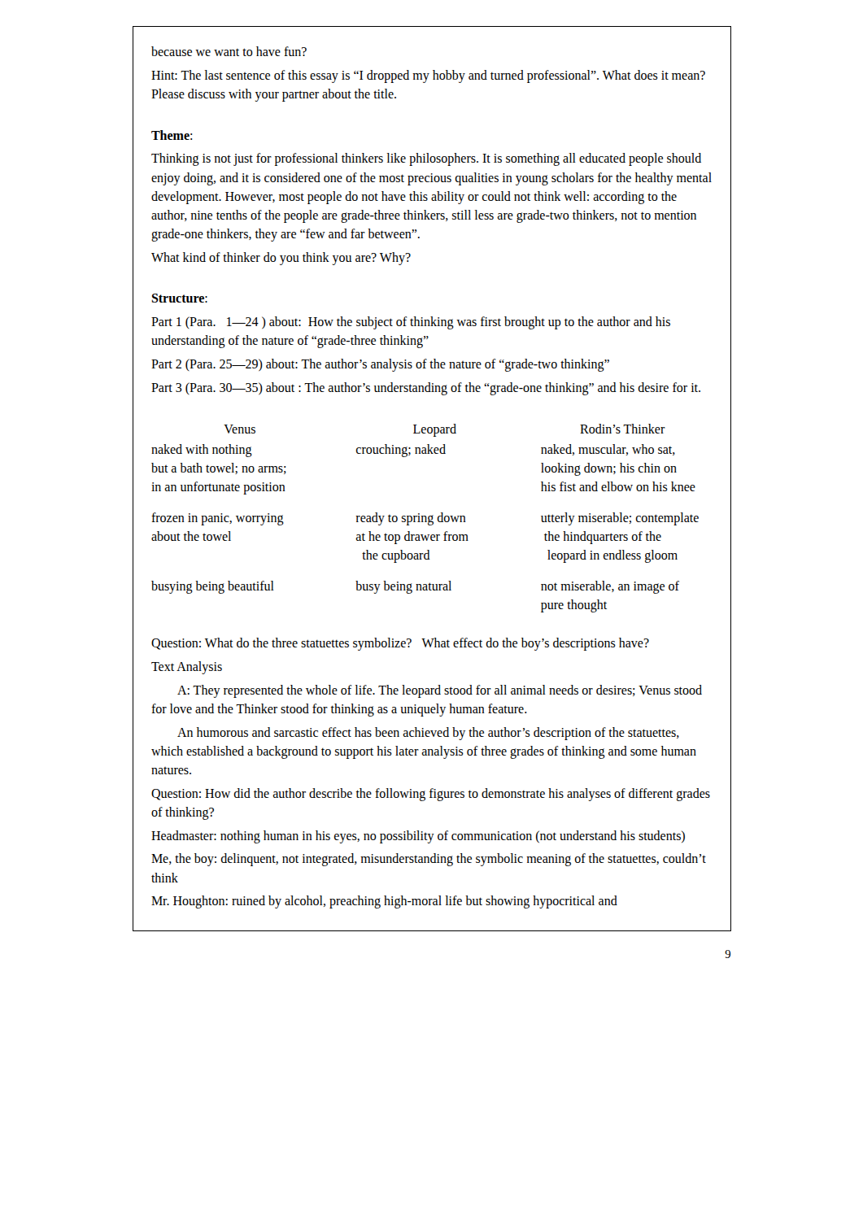because we want to have fun?
Hint: The last sentence of this essay is “I dropped my hobby and turned professional”. What does it mean? Please discuss with your partner about the title.
Theme
:
Thinking is not just for professional thinkers like philosophers. It is something all educated people should enjoy doing, and it is considered one of the most precious qualities in young scholars for the healthy mental development. However, most people do not have this ability or could not think well: according to the author, nine tenths of the people are grade-three thinkers, still less are grade-two thinkers, not to mention grade-one thinkers, they are “few and far between”.
What kind of thinker do you think you are? Why?
Structure
:
Part 1 (Para. 1—24 ) about: How the subject of thinking was first brought up to the author and his understanding of the nature of “grade-three thinking”
Part 2 (Para. 25—29) about: The author’s analysis of the nature of “grade-two thinking”
Part 3 (Para. 30—35) about : The author’s understanding of the “grade-one thinking” and his desire for it.
| Venus | Leopard | Rodin’s Thinker |
| naked with nothing but a bath towel; no arms; in an unfortunate position | crouching; naked | naked, muscular, who sat, looking down; his chin on his fist and elbow on his knee |
| frozen in panic, worrying about the towel | ready to spring down at he top drawer from the cupboard | utterly miserable; contemplate the hindquarters of the leopard in endless gloom |
| busying being beautiful | busy being natural | not miserable, an image of pure thought |
Question: What do the three statuettes symbolize? What effect do the boy’s descriptions have?
Text Analysis
A: They represented the whole of life. The leopard stood for all animal needs or desires; Venus stood for love and the Thinker stood for thinking as a uniquely human feature.
An humorous and sarcastic effect has been achieved by the author’s description of the statuettes, which established a background to support his later analysis of three grades of thinking and some human natures.
Question: How did the author describe the following figures to demonstrate his analyses of different grades of thinking?
Headmaster: nothing human in his eyes, no possibility of communication (not understand his students)
Me, the boy: delinquent, not integrated, misunderstanding the symbolic meaning of the statuettes, couldn’t think
Mr. Houghton: ruined by alcohol, preaching high-moral life but showing hypocritical and
9